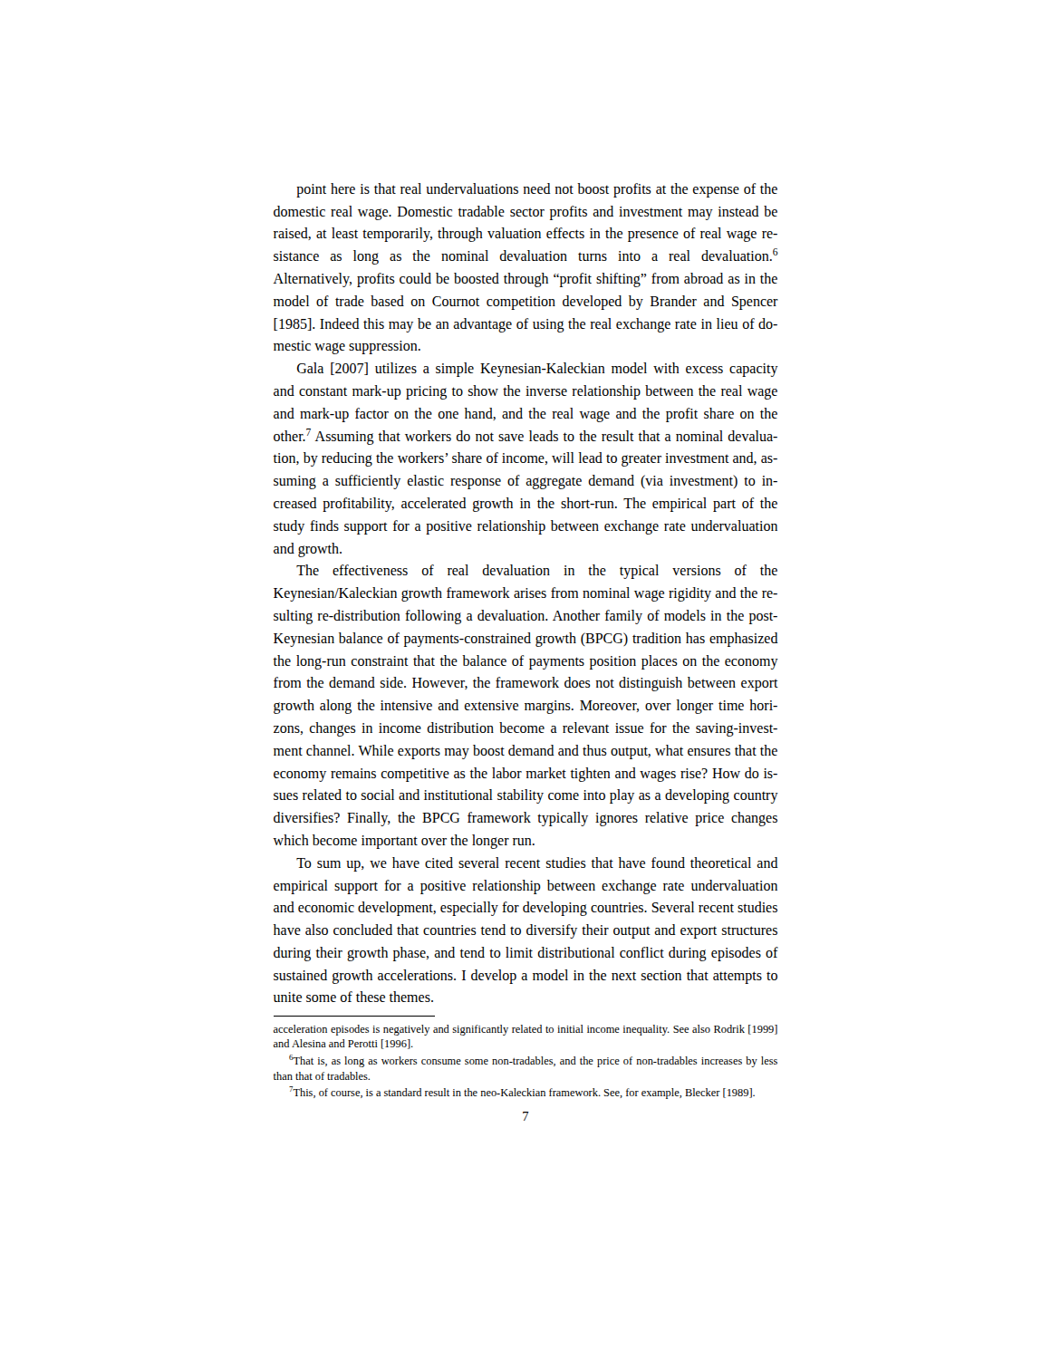point here is that real undervaluations need not boost profits at the expense of the domestic real wage. Domestic tradable sector profits and investment may instead be raised, at least temporarily, through valuation effects in the presence of real wage resistance as long as the nominal devaluation turns into a real devaluation.6 Alternatively, profits could be boosted through “profit shifting” from abroad as in the model of trade based on Cournot competition developed by Brander and Spencer [1985]. Indeed this may be an advantage of using the real exchange rate in lieu of domestic wage suppression.
Gala [2007] utilizes a simple Keynesian-Kaleckian model with excess capacity and constant mark-up pricing to show the inverse relationship between the real wage and mark-up factor on the one hand, and the real wage and the profit share on the other.7 Assuming that workers do not save leads to the result that a nominal devaluation, by reducing the workers’ share of income, will lead to greater investment and, assuming a sufficiently elastic response of aggregate demand (via investment) to increased profitability, accelerated growth in the short-run. The empirical part of the study finds support for a positive relationship between exchange rate undervaluation and growth.
The effectiveness of real devaluation in the typical versions of the Keynesian/Kaleckian growth framework arises from nominal wage rigidity and the resulting re-distribution following a devaluation. Another family of models in the post-Keynesian balance of payments-constrained growth (BPCG) tradition has emphasized the long-run constraint that the balance of payments position places on the economy from the demand side. However, the framework does not distinguish between export growth along the intensive and extensive margins. Moreover, over longer time horizons, changes in income distribution become a relevant issue for the saving-investment channel. While exports may boost demand and thus output, what ensures that the economy remains competitive as the labor market tighten and wages rise? How do issues related to social and institutional stability come into play as a developing country diversifies? Finally, the BPCG framework typically ignores relative price changes which become important over the longer run.
To sum up, we have cited several recent studies that have found theoretical and empirical support for a positive relationship between exchange rate undervaluation and economic development, especially for developing countries. Several recent studies have also concluded that countries tend to diversify their output and export structures during their growth phase, and tend to limit distributional conflict during episodes of sustained growth accelerations. I develop a model in the next section that attempts to unite some of these themes.
acceleration episodes is negatively and significantly related to initial income inequality. See also Rodrik [1999] and Alesina and Perotti [1996].
6That is, as long as workers consume some non-tradables, and the price of non-tradables increases by less than that of tradables.
7This, of course, is a standard result in the neo-Kaleckian framework. See, for example, Blecker [1989].
7